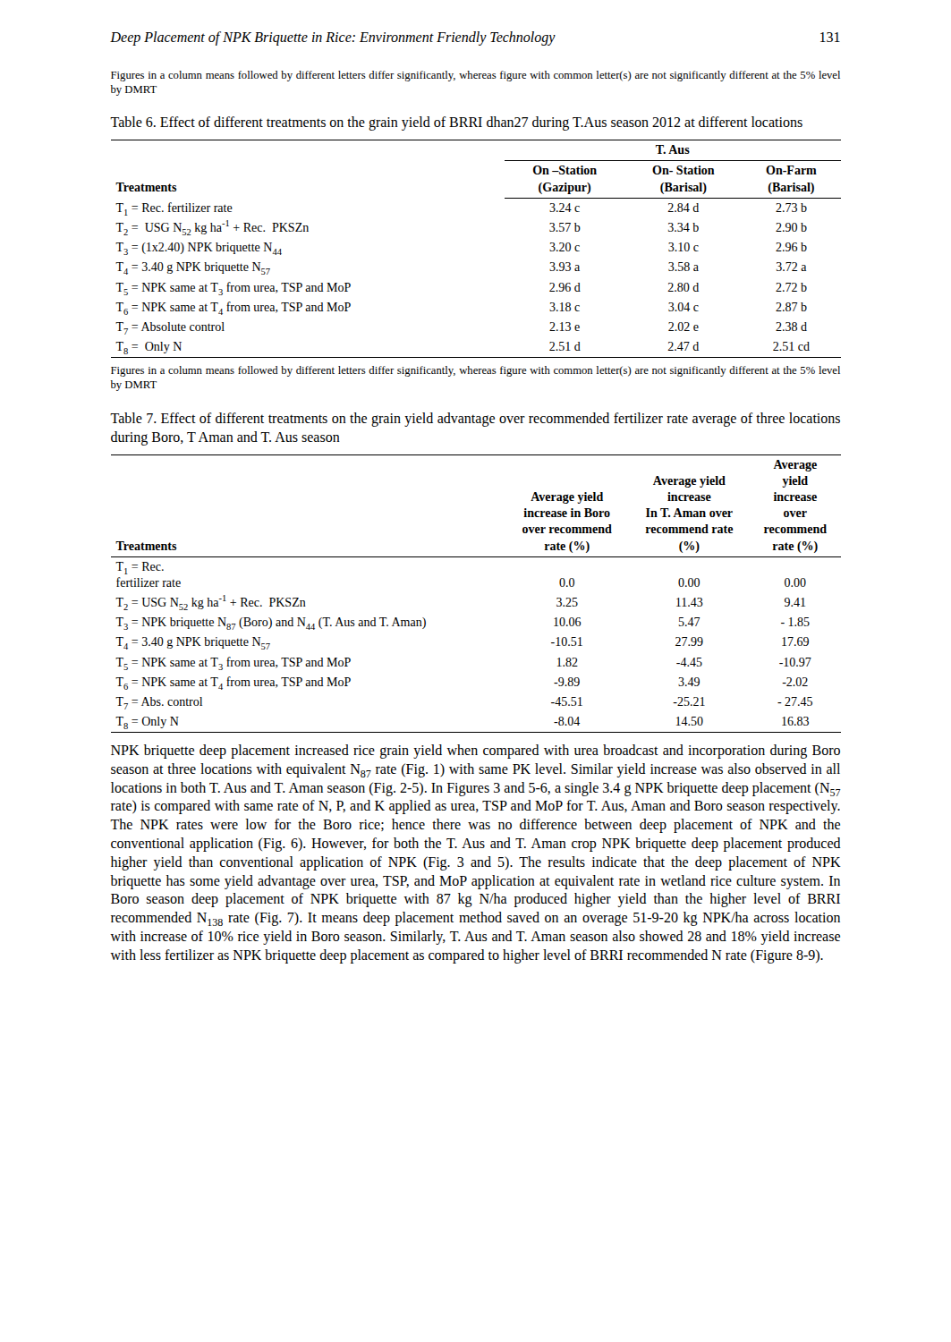Deep Placement of NPK Briquette in Rice: Environment Friendly Technology 131
Figures in a column means followed by different letters differ significantly, whereas figure with common letter(s) are not significantly different at the 5% level by DMRT
Table 6. Effect of different treatments on the grain yield of BRRI dhan27 during T.Aus season 2012 at different locations
| Treatments | T. Aus |
| --- | --- |
| On –Station (Gazipur) | On- Station (Barisal) | On-Farm (Barisal) |
| T 1 = Rec. fertilizer rate | 3.24 c | 2.84 d | 2.73 b |
| T 2 = USG N 52 kg ha -1 + Rec. PKSZn | 3.57 b | 3.34 b | 2.90 b |
| T 3 = (1x2.40) NPK briquette N 44 | 3.20 c | 3.10 c | 2.96 b |
| T 4 = 3.40 g NPK briquette N 57 | 3.93 a | 3.58 a | 3.72 a |
| T 5 = NPK same at T 3 from urea, TSP and MoP | 2.96 d | 2.80 d | 2.72 b |
| T 6 = NPK same at T 4 from urea, TSP and MoP | 3.18 c | 3.04 c | 2.87 b |
| T 7 = Absolute control | 2.13 e | 2.02 e | 2.38 d |
| T 8 = Only N | 2.51 d | 2.47 d | 2.51 cd |
Figures in a column means followed by different letters differ significantly, whereas figure with common letter(s) are not significantly different at the 5% level by DMRT
Table 7. Effect of different treatments on the grain yield advantage over recommended fertilizer rate average of three locations during Boro, T Aman and T. Aus season
| Treatments | Average yield increase in Boro over recommend rate (%) | Average yield increase In T. Aman over recommend rate (%) | Average yield increase over recommend rate (%) |
| --- | --- | --- | --- |
| T 1 = Rec. fertilizer rate | 0.0 | 0.00 | 0.00 |
| T 2 = USG N 52 kg ha -1 + Rec. PKSZn | 3.25 | 11.43 | 9.41 |
| T 3 = NPK briquette N 87 (Boro) and N 44 (T. Aus and T. Aman) | 10.06 | 5.47 | - 1.85 |
| T 4 = 3.40 g NPK briquette N 57 | -10.51 | 27.99 | 17.69 |
| T 5 = NPK same at T 3 from urea, TSP and MoP | 1.82 | -4.45 | -10.97 |
| T 6 = NPK same at T 4 from urea, TSP and MoP | -9.89 | 3.49 | -2.02 |
| T 7 = Abs. control | -45.51 | -25.21 | - 27.45 |
| T 8 = Only N | -8.04 | 14.50 | 16.83 |
NPK briquette deep placement increased rice grain yield when compared with urea broadcast and incorporation during Boro season at three locations with equivalent N87 rate (Fig. 1) with same PK level. Similar yield increase was also observed in all locations in both T. Aus and T. Aman season (Fig. 2-5). In Figures 3 and 5-6, a single 3.4 g NPK briquette deep placement (N57 rate) is compared with same rate of N, P, and K applied as urea, TSP and MoP for T. Aus, Aman and Boro season respectively. The NPK rates were low for the Boro rice; hence there was no difference between deep placement of NPK and the conventional application (Fig. 6). However, for both the T. Aus and T. Aman crop NPK briquette deep placement produced higher yield than conventional application of NPK (Fig. 3 and 5). The results indicate that the deep placement of NPK briquette has some yield advantage over urea, TSP, and MoP application at equivalent rate in wetland rice culture system. In Boro season deep placement of NPK briquette with 87 kg N/ha produced higher yield than the higher level of BRRI recommended N138 rate (Fig. 7). It means deep placement method saved on an overage 51-9-20 kg NPK/ha across location with increase of 10% rice yield in Boro season. Similarly, T. Aus and T. Aman season also showed 28 and 18% yield increase with less fertilizer as NPK briquette deep placement as compared to higher level of BRRI recommended N rate (Figure 8-9).